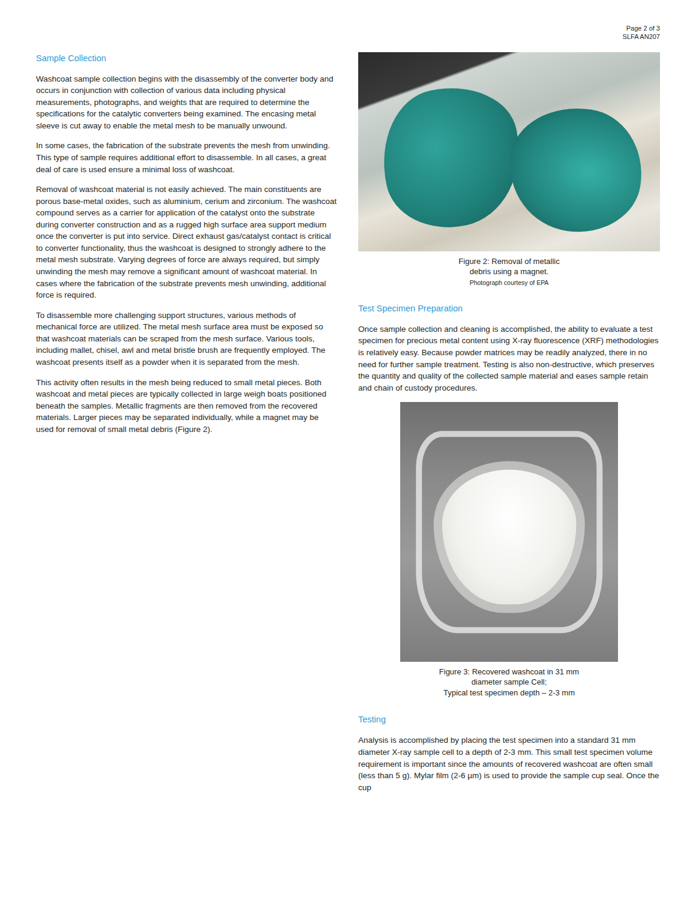Page 2 of 3
SLFA AN207
Sample Collection
Washcoat sample collection begins with the disassembly of the converter body and occurs in conjunction with collection of various data including physical measurements, photographs, and weights that are required to determine the specifications for the catalytic converters being examined. The encasing metal sleeve is cut away to enable the metal mesh to be manually unwound.
In some cases, the fabrication of the substrate prevents the mesh from unwinding. This type of sample requires additional effort to disassemble. In all cases, a great deal of care is used ensure a minimal loss of washcoat.
Removal of washcoat material is not easily achieved. The main constituents are porous base-metal oxides, such as aluminium, cerium and zirconium. The washcoat compound serves as a carrier for application of the catalyst onto the substrate during converter construction and as a rugged high surface area support medium once the converter is put into service. Direct exhaust gas/catalyst contact is critical to converter functionality, thus the washcoat is designed to strongly adhere to the metal mesh substrate. Varying degrees of force are always required, but simply unwinding the mesh may remove a significant amount of washcoat material. In cases where the fabrication of the substrate prevents mesh unwinding, additional force is required.
To disassemble more challenging support structures, various methods of mechanical force are utilized. The metal mesh surface area must be exposed so that washcoat materials can be scraped from the mesh surface. Various tools, including mallet, chisel, awl and metal bristle brush are frequently employed. The washcoat presents itself as a powder when it is separated from the mesh.
This activity often results in the mesh being reduced to small metal pieces. Both washcoat and metal pieces are typically collected in large weigh boats positioned beneath the samples. Metallic fragments are then removed from the recovered materials. Larger pieces may be separated individually, while a magnet may be used for removal of small metal debris (Figure 2).
Figure 2: Removal of metallic
debris using a magnet. Photograph courtesy of EPA
Test Specimen Preparation
Once sample collection and cleaning is accomplished, the ability to evaluate a test specimen for precious metal content using X-ray fluorescence (XRF) methodologies is relatively easy. Because powder matrices may be readily analyzed, there in no need for further sample treatment. Testing is also non-destructive, which preserves the quantity and quality of the collected sample material and eases sample retain and chain of custody procedures.
Figure 3: Recovered washcoat in 31 mm
diameter sample Cell;
Typical test specimen depth – 2-3 mm
Testing
Analysis is accomplished by placing the test specimen into a standard 31 mm diameter X-ray sample cell to a depth of 2-3 mm. This small test specimen volume requirement is important since the amounts of recovered washcoat are often small (less than 5 g). Mylar film (2-6 µm) is used to provide the sample cup seal. Once the cup